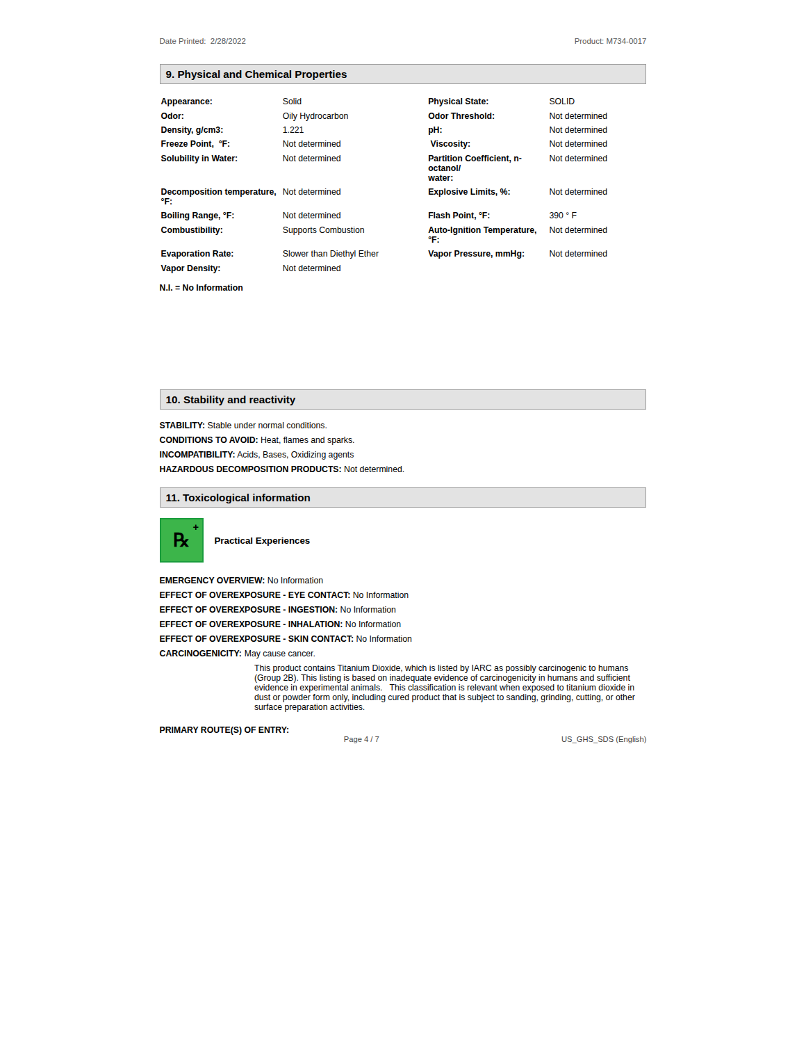Date Printed: 2/28/2022
Product: M734-0017
9. Physical and Chemical Properties
| Appearance: | Solid | Physical State: | SOLID |
| Odor: | Oily Hydrocarbon | Odor Threshold: | Not determined |
| Density, g/cm3: | 1.221 | pH: | Not determined |
| Freeze Point, °F: | Not determined | Viscosity: | Not determined |
| Solubility in Water: | Not determined | Partition Coefficient, n-octanol/ water: | Not determined |
| Decomposition temperature, °F: | Not determined | Explosive Limits, %: | Not determined |
| Boiling Range, °F: | Not determined | Flash Point, °F: | 390 ° F |
| Combustibility: | Supports Combustion | Auto-Ignition Temperature, °F: | Not determined |
| Evaporation Rate: | Slower than Diethyl Ether | Vapor Pressure, mmHg: | Not determined |
| Vapor Density: | Not determined | | |
N.I. = No Information
10. Stability and reactivity
STABILITY: Stable under normal conditions.
CONDITIONS TO AVOID: Heat, flames and sparks.
INCOMPATIBILITY: Acids, Bases, Oxidizing agents
HAZARDOUS DECOMPOSITION PRODUCTS: Not determined.
11. Toxicological information
+ ℞
Practical Experiences
EMERGENCY OVERVIEW: No Information
EFFECT OF OVEREXPOSURE - EYE CONTACT: No Information
EFFECT OF OVEREXPOSURE - INGESTION: No Information
EFFECT OF OVEREXPOSURE - INHALATION: No Information
EFFECT OF OVEREXPOSURE - SKIN CONTACT: No Information
CARCINOGENICITY: May cause cancer.
This product contains Titanium Dioxide, which is listed by IARC as possibly carcinogenic to humans (Group 2B). This listing is based on inadequate evidence of carcinogenicity in humans and sufficient evidence in experimental animals. This classification is relevant when exposed to titanium dioxide in dust or powder form only, including cured product that is subject to sanding, grinding, cutting, or other surface preparation activities.
PRIMARY ROUTE(S) OF ENTRY:
Page 4 / 7
US_GHS_SDS (English)